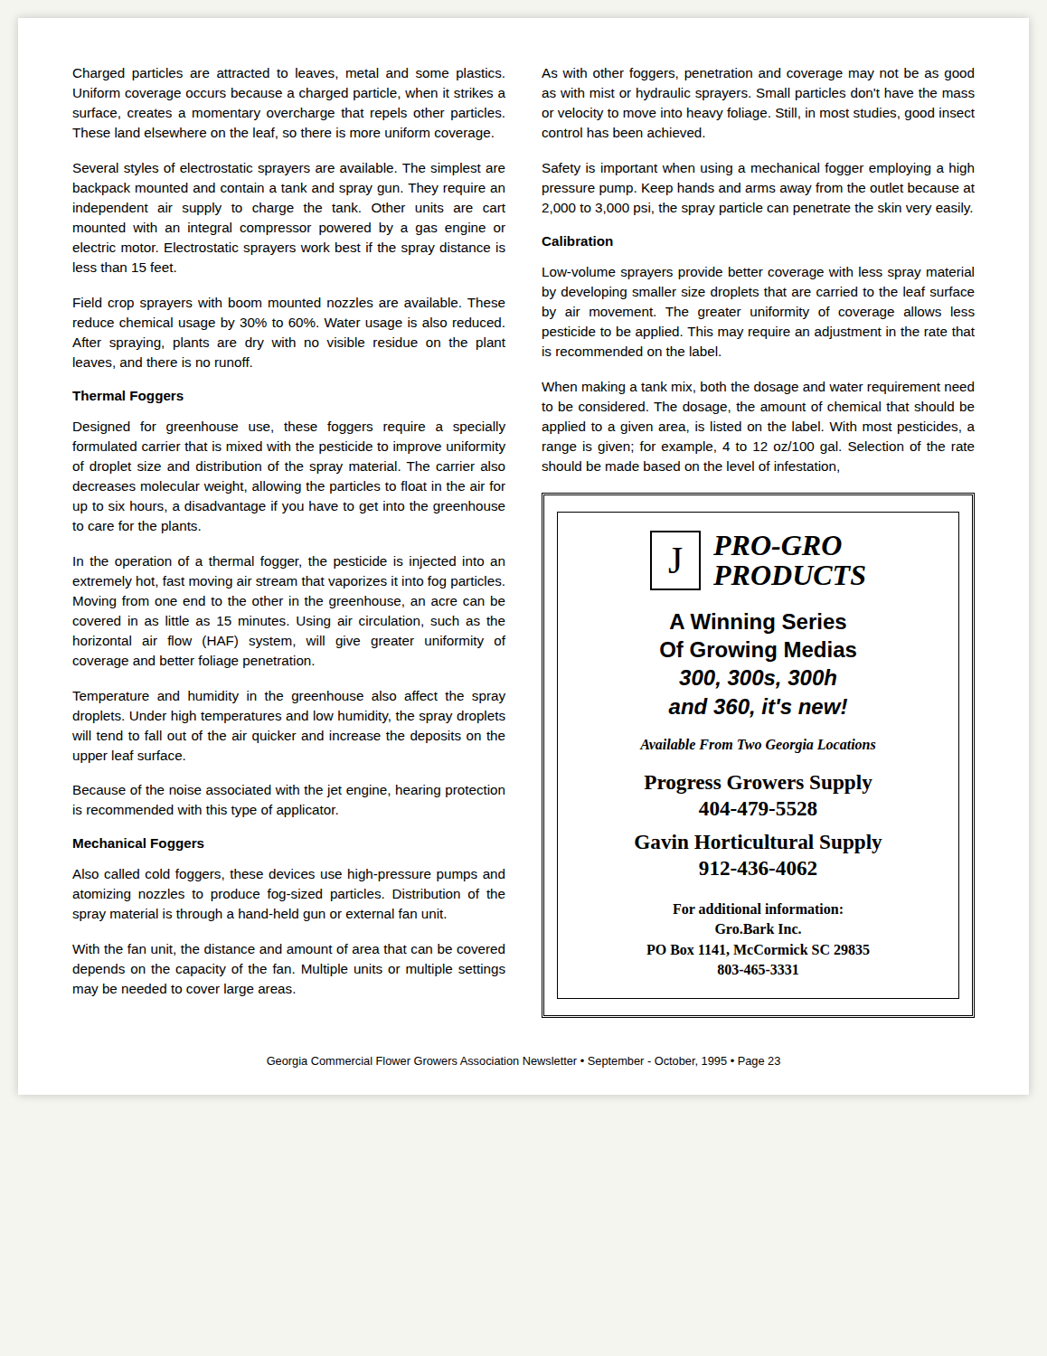Charged particles are attracted to leaves, metal and some plastics. Uniform coverage occurs because a charged particle, when it strikes a surface, creates a momentary overcharge that repels other particles. These land elsewhere on the leaf, so there is more uniform coverage.
Several styles of electrostatic sprayers are available. The simplest are backpack mounted and contain a tank and spray gun. They require an independent air supply to charge the tank. Other units are cart mounted with an integral compressor powered by a gas engine or electric motor. Electrostatic sprayers work best if the spray distance is less than 15 feet.
Field crop sprayers with boom mounted nozzles are available. These reduce chemical usage by 30% to 60%. Water usage is also reduced. After spraying, plants are dry with no visible residue on the plant leaves, and there is no runoff.
Thermal Foggers
Designed for greenhouse use, these foggers require a specially formulated carrier that is mixed with the pesticide to improve uniformity of droplet size and distribution of the spray material. The carrier also decreases molecular weight, allowing the particles to float in the air for up to six hours, a disadvantage if you have to get into the greenhouse to care for the plants.
In the operation of a thermal fogger, the pesticide is injected into an extremely hot, fast moving air stream that vaporizes it into fog particles. Moving from one end to the other in the greenhouse, an acre can be covered in as little as 15 minutes. Using air circulation, such as the horizontal air flow (HAF) system, will give greater uniformity of coverage and better foliage penetration.
Temperature and humidity in the greenhouse also affect the spray droplets. Under high temperatures and low humidity, the spray droplets will tend to fall out of the air quicker and increase the deposits on the upper leaf surface.
Because of the noise associated with the jet engine, hearing protection is recommended with this type of applicator.
Mechanical Foggers
Also called cold foggers, these devices use high-pressure pumps and atomizing nozzles to produce fog-sized particles. Distribution of the spray material is through a hand-held gun or external fan unit.
With the fan unit, the distance and amount of area that can be covered depends on the capacity of the fan. Multiple units or multiple settings may be needed to cover large areas.
As with other foggers, penetration and coverage may not be as good as with mist or hydraulic sprayers. Small particles don't have the mass or velocity to move into heavy foliage. Still, in most studies, good insect control has been achieved.
Safety is important when using a mechanical fogger employing a high pressure pump. Keep hands and arms away from the outlet because at 2,000 to 3,000 psi, the spray particle can penetrate the skin very easily.
Calibration
Low-volume sprayers provide better coverage with less spray material by developing smaller size droplets that are carried to the leaf surface by air movement. The greater uniformity of coverage allows less pesticide to be applied. This may require an adjustment in the rate that is recommended on the label.
When making a tank mix, both the dosage and water requirement need to be considered. The dosage, the amount of chemical that should be applied to a given area, is listed on the label. With most pesticides, a range is given; for example, 4 to 12 oz/100 gal. Selection of the rate should be made based on the level of infestation,
J
PRO-GRO
PRODUCTS
A Winning Series
Of Growing Medias
300, 300s, 300h
and 360, it's new!
Available From Two Georgia Locations
Progress Growers Supply
404-479-5528
Gavin Horticultural Supply
912-436-4062
For additional information:
Gro.Bark Inc.
PO Box 1141, McCormick SC 29835
803-465-3331
Georgia Commercial Flower Growers Association Newsletter • September - October, 1995 • Page 23